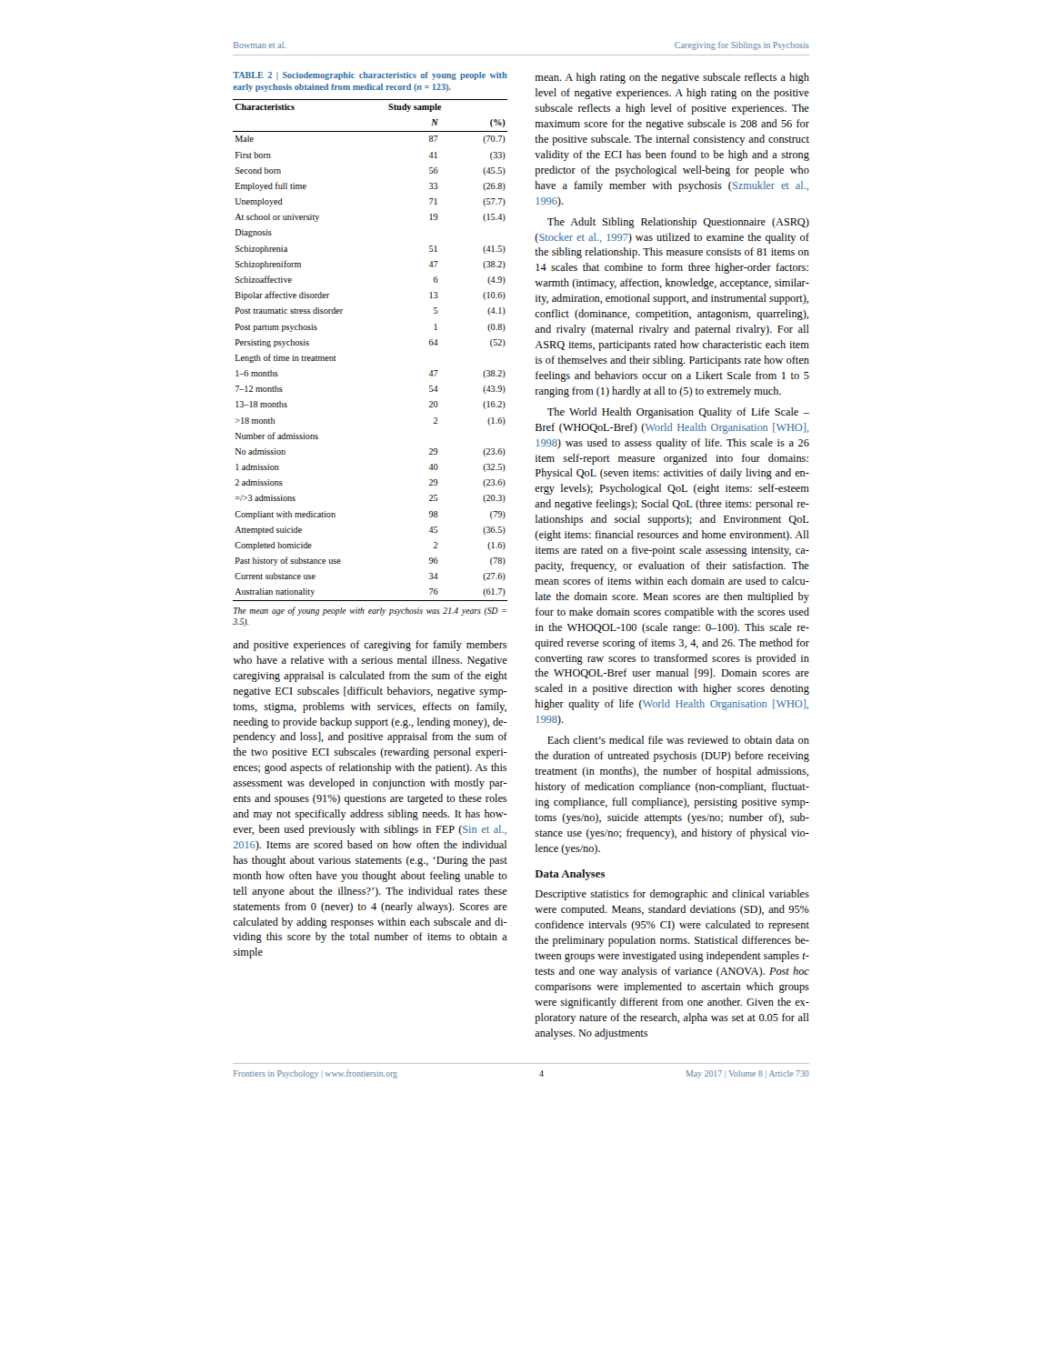Bowman et al.
Caregiving for Siblings in Psychosis
TABLE 2 | Sociodemographic characteristics of young people with early psychosis obtained from medical record (n = 123).
| Characteristics | Study sample |
| --- | --- |
| | N | (%) |
| Male | 87 | (70.7) |
| First born | 41 | (33) |
| Second born | 56 | (45.5) |
| Employed full time | 33 | (26.8) |
| Unemployed | 71 | (57.7) |
| At school or university | 19 | (15.4) |
| Diagnosis | | |
| Schizophrenia | 51 | (41.5) |
| Schizophreniform | 47 | (38.2) |
| Schizoaffective | 6 | (4.9) |
| Bipolar affective disorder | 13 | (10.6) |
| Post traumatic stress disorder | 5 | (4.1) |
| Post partum psychosis | 1 | (0.8) |
| Persisting psychosis | 64 | (52) |
| Length of time in treatment | | |
| 1–6 months | 47 | (38.2) |
| 7–12 months | 54 | (43.9) |
| 13–18 months | 20 | (16.2) |
| >18 month | 2 | (1.6) |
| Number of admissions | | |
| No admission | 29 | (23.6) |
| 1 admission | 40 | (32.5) |
| 2 admissions | 29 | (23.6) |
| =/>3 admissions | 25 | (20.3) |
| Compliant with medication | 98 | (79) |
| Attempted suicide | 45 | (36.5) |
| Completed homicide | 2 | (1.6) |
| Past history of substance use | 96 | (78) |
| Current substance use | 34 | (27.6) |
| Australian nationality | 76 | (61.7) |
The mean age of young people with early psychosis was 21.4 years (SD = 3.5).
and positive experiences of caregiving for family members who have a relative with a serious mental illness. Negative caregiving appraisal is calculated from the sum of the eight negative ECI subscales [difficult behaviors, negative symptoms, stigma, problems with services, effects on family, needing to provide backup support (e.g., lending money), dependency and loss], and positive appraisal from the sum of the two positive ECI subscales (rewarding personal experiences; good aspects of relationship with the patient). As this assessment was developed in conjunction with mostly parents and spouses (91%) questions are targeted to these roles and may not specifically address sibling needs. It has however, been used previously with siblings in FEP (Sin et al., 2016). Items are scored based on how often the individual has thought about various statements (e.g., ‘During the past month how often have you thought about feeling unable to tell anyone about the illness?’). The individual rates these statements from 0 (never) to 4 (nearly always). Scores are calculated by adding responses within each subscale and dividing this score by the total number of items to obtain a simple
mean. A high rating on the negative subscale reflects a high level of negative experiences. A high rating on the positive subscale reflects a high level of positive experiences. The maximum score for the negative subscale is 208 and 56 for the positive subscale. The internal consistency and construct validity of the ECI has been found to be high and a strong predictor of the psychological well-being for people who have a family member with psychosis (Szmukler et al., 1996).
The Adult Sibling Relationship Questionnaire (ASRQ) (Stocker et al., 1997) was utilized to examine the quality of the sibling relationship. This measure consists of 81 items on 14 scales that combine to form three higher-order factors: warmth (intimacy, affection, knowledge, acceptance, similarity, admiration, emotional support, and instrumental support), conflict (dominance, competition, antagonism, quarreling), and rivalry (maternal rivalry and paternal rivalry). For all ASRQ items, participants rated how characteristic each item is of themselves and their sibling. Participants rate how often feelings and behaviors occur on a Likert Scale from 1 to 5 ranging from (1) hardly at all to (5) to extremely much.
The World Health Organisation Quality of Life Scale – Bref (WHOQoL-Bref) (World Health Organisation [WHO], 1998) was used to assess quality of life. This scale is a 26 item self-report measure organized into four domains: Physical QoL (seven items: activities of daily living and energy levels); Psychological QoL (eight items: self-esteem and negative feelings); Social QoL (three items: personal relationships and social supports); and Environment QoL (eight items: financial resources and home environment). All items are rated on a five-point scale assessing intensity, capacity, frequency, or evaluation of their satisfaction. The mean scores of items within each domain are used to calculate the domain score. Mean scores are then multiplied by four to make domain scores compatible with the scores used in the WHOQOL-100 (scale range: 0–100). This scale required reverse scoring of items 3, 4, and 26. The method for converting raw scores to transformed scores is provided in the WHOQOL-Bref user manual [99]. Domain scores are scaled in a positive direction with higher scores denoting higher quality of life (World Health Organisation [WHO], 1998).
Each client’s medical file was reviewed to obtain data on the duration of untreated psychosis (DUP) before receiving treatment (in months), the number of hospital admissions, history of medication compliance (non-compliant, fluctuating compliance, full compliance), persisting positive symptoms (yes/no), suicide attempts (yes/no; number of), substance use (yes/no; frequency), and history of physical violence (yes/no).
Data Analyses
Descriptive statistics for demographic and clinical variables were computed. Means, standard deviations (SD), and 95% confidence intervals (95% CI) were calculated to represent the preliminary population norms. Statistical differences between groups were investigated using independent samples t-tests and one way analysis of variance (ANOVA). Post hoc comparisons were implemented to ascertain which groups were significantly different from one another. Given the exploratory nature of the research, alpha was set at 0.05 for all analyses. No adjustments
Frontiers in Psychology | www.frontiersin.org
4
May 2017 | Volume 8 | Article 730